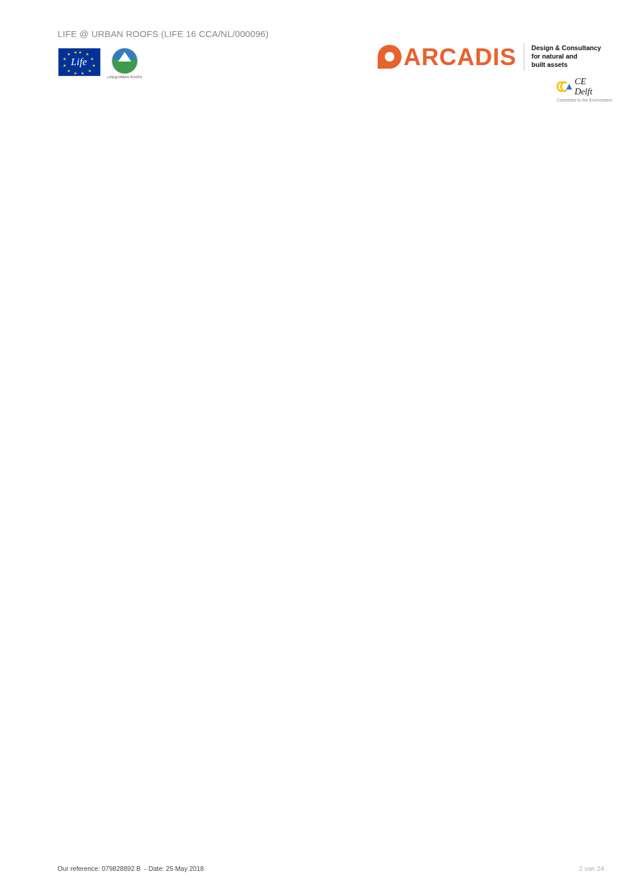LIFE @ URBAN ROOFS (LIFE 16 CCA/NL/000096)
★ ★ ★ ★ ★ ★ ★ ★ ★ ★ ★ ★
Life
LIFE@URBAN ROOFS
ARCADIS
Design & Consultancy
for natural and
built assets
CE Delft
Committed to the Environment
Our reference: 079828892 B - Date: 25 May 2018
2 van 24